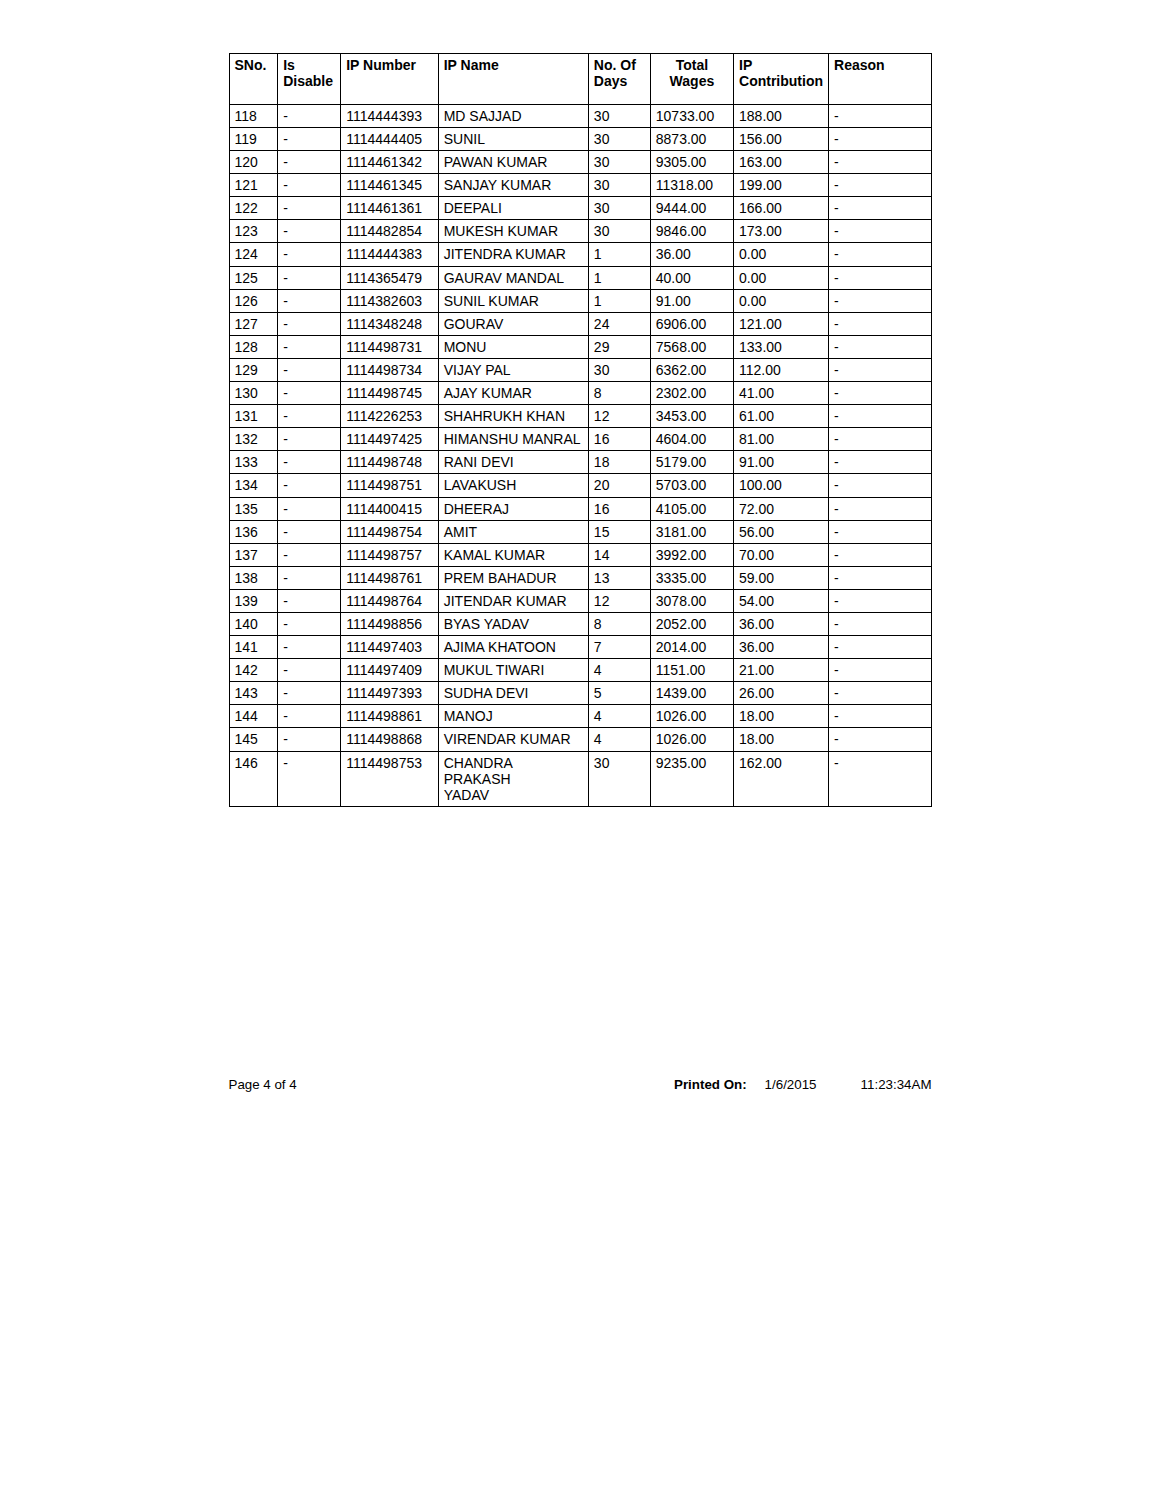| SNo. | Is Disable | IP Number | IP Name | No. Of Days | Total Wages | IP Contribution | Reason |
| --- | --- | --- | --- | --- | --- | --- | --- |
| 118 | - | 1114444393 | MD SAJJAD | 30 | 10733.00 | 188.00 | - |
| 119 | - | 1114444405 | SUNIL | 30 | 8873.00 | 156.00 | - |
| 120 | - | 1114461342 | PAWAN KUMAR | 30 | 9305.00 | 163.00 | - |
| 121 | - | 1114461345 | SANJAY KUMAR | 30 | 11318.00 | 199.00 | - |
| 122 | - | 1114461361 | DEEPALI | 30 | 9444.00 | 166.00 | - |
| 123 | - | 1114482854 | MUKESH KUMAR | 30 | 9846.00 | 173.00 | - |
| 124 | - | 1114444383 | JITENDRA KUMAR | 1 | 36.00 | 0.00 | - |
| 125 | - | 1114365479 | GAURAV MANDAL | 1 | 40.00 | 0.00 | - |
| 126 | - | 1114382603 | SUNIL KUMAR | 1 | 91.00 | 0.00 | - |
| 127 | - | 1114348248 | GOURAV | 24 | 6906.00 | 121.00 | - |
| 128 | - | 1114498731 | MONU | 29 | 7568.00 | 133.00 | - |
| 129 | - | 1114498734 | VIJAY PAL | 30 | 6362.00 | 112.00 | - |
| 130 | - | 1114498745 | AJAY KUMAR | 8 | 2302.00 | 41.00 | - |
| 131 | - | 1114226253 | SHAHRUKH KHAN | 12 | 3453.00 | 61.00 | - |
| 132 | - | 1114497425 | HIMANSHU MANRAL | 16 | 4604.00 | 81.00 | - |
| 133 | - | 1114498748 | RANI DEVI | 18 | 5179.00 | 91.00 | - |
| 134 | - | 1114498751 | LAVAKUSH | 20 | 5703.00 | 100.00 | - |
| 135 | - | 1114400415 | DHEERAJ | 16 | 4105.00 | 72.00 | - |
| 136 | - | 1114498754 | AMIT | 15 | 3181.00 | 56.00 | - |
| 137 | - | 1114498757 | KAMAL KUMAR | 14 | 3992.00 | 70.00 | - |
| 138 | - | 1114498761 | PREM BAHADUR | 13 | 3335.00 | 59.00 | - |
| 139 | - | 1114498764 | JITENDAR KUMAR | 12 | 3078.00 | 54.00 | - |
| 140 | - | 1114498856 | BYAS YADAV | 8 | 2052.00 | 36.00 | - |
| 141 | - | 1114497403 | AJIMA KHATOON | 7 | 2014.00 | 36.00 | - |
| 142 | - | 1114497409 | MUKUL TIWARI | 4 | 1151.00 | 21.00 | - |
| 143 | - | 1114497393 | SUDHA DEVI | 5 | 1439.00 | 26.00 | - |
| 144 | - | 1114498861 | MANOJ | 4 | 1026.00 | 18.00 | - |
| 145 | - | 1114498868 | VIRENDAR KUMAR | 4 | 1026.00 | 18.00 | - |
| 146 | - | 1114498753 | CHANDRA PRAKASH YADAV | 30 | 9235.00 | 162.00 | - |
Page 4 of 4
Printed On: 1/6/201511:23:34AM